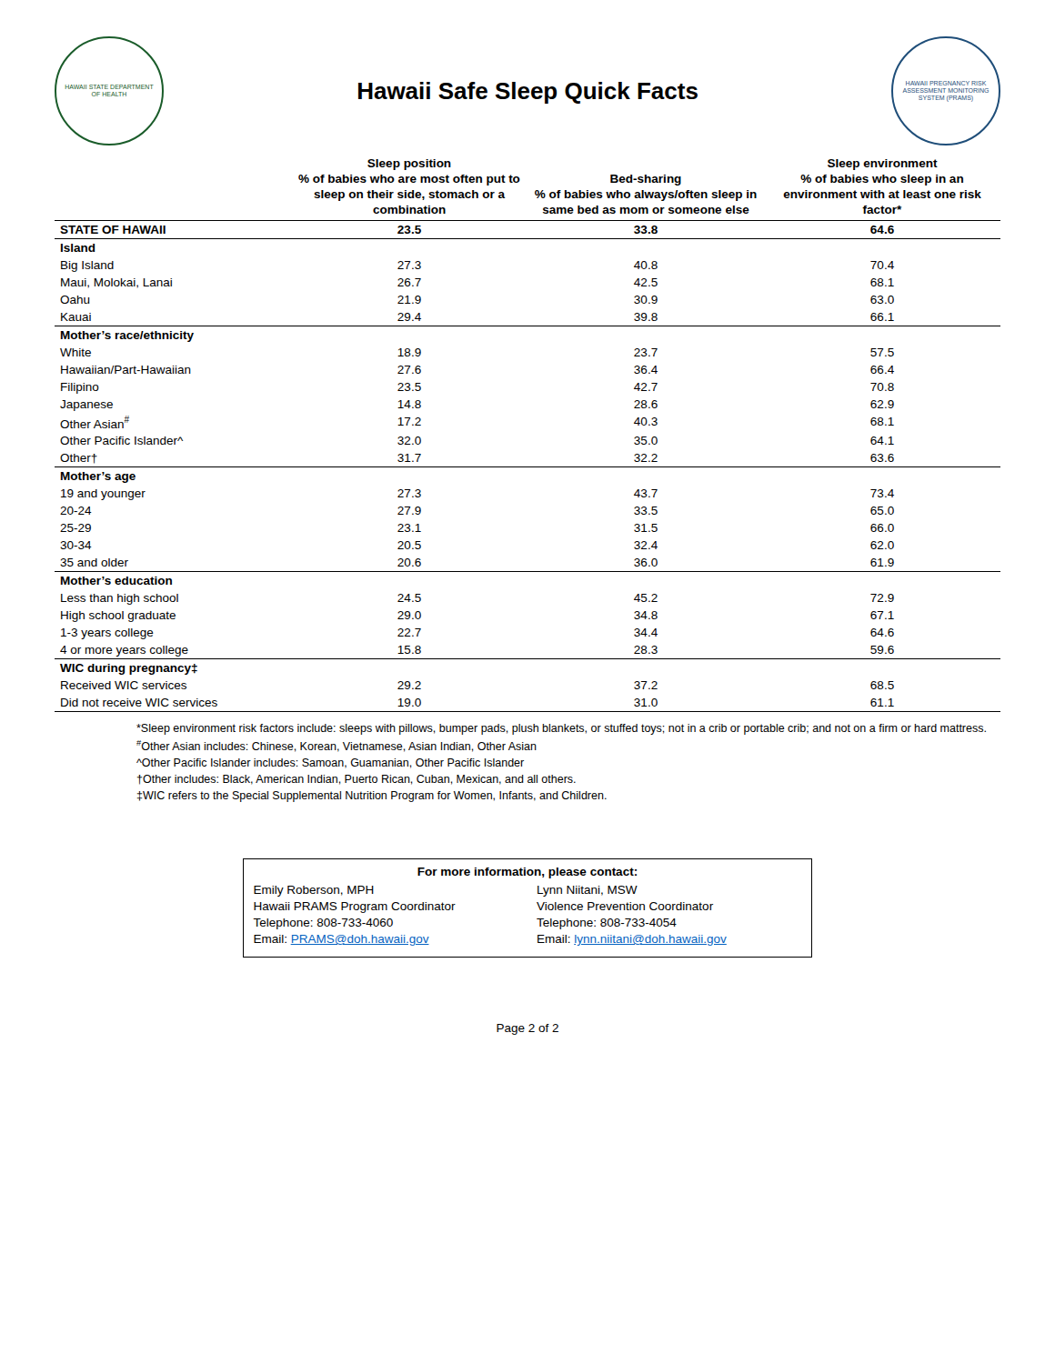HAWAII STATE DEPARTMENT OF HEALTH
Hawaii Safe Sleep Quick Facts
HAWAII PREGNANCY RISK ASSESSMENT MONITORING SYSTEM (PRAMS)
| | Sleep position % of babies who are most often put to sleep on their side, stomach or a combination | Bed-sharing % of babies who always/often sleep in same bed as mom or someone else | Sleep environment % of babies who sleep in an environment with at least one risk factor* |
| --- | --- | --- | --- |
| STATE OF HAWAII | 23.5 | 33.8 | 64.6 |
| Island | | | |
| Big Island | 27.3 | 40.8 | 70.4 |
| Maui, Molokai, Lanai | 26.7 | 42.5 | 68.1 |
| Oahu | 21.9 | 30.9 | 63.0 |
| Kauai | 29.4 | 39.8 | 66.1 |
| Mother’s race/ethnicity | | | |
| White | 18.9 | 23.7 | 57.5 |
| Hawaiian/Part-Hawaiian | 27.6 | 36.4 | 66.4 |
| Filipino | 23.5 | 42.7 | 70.8 |
| Japanese | 14.8 | 28.6 | 62.9 |
| Other Asian # | 17.2 | 40.3 | 68.1 |
| Other Pacific Islander^ | 32.0 | 35.0 | 64.1 |
| Other† | 31.7 | 32.2 | 63.6 |
| Mother’s age | | | |
| 19 and younger | 27.3 | 43.7 | 73.4 |
| 20-24 | 27.9 | 33.5 | 65.0 |
| 25-29 | 23.1 | 31.5 | 66.0 |
| 30-34 | 20.5 | 32.4 | 62.0 |
| 35 and older | 20.6 | 36.0 | 61.9 |
| Mother’s education | | | |
| Less than high school | 24.5 | 45.2 | 72.9 |
| High school graduate | 29.0 | 34.8 | 67.1 |
| 1-3 years college | 22.7 | 34.4 | 64.6 |
| 4 or more years college | 15.8 | 28.3 | 59.6 |
| WIC during pregnancy‡ | | | |
| Received WIC services | 29.2 | 37.2 | 68.5 |
| Did not receive WIC services | 19.0 | 31.0 | 61.1 |
*Sleep environment risk factors include: sleeps with pillows, bumper pads, plush blankets, or stuffed toys; not in a crib or portable crib; and not on a firm or hard mattress.
#Other Asian includes: Chinese, Korean, Vietnamese, Asian Indian, Other Asian
^Other Pacific Islander includes: Samoan, Guamanian, Other Pacific Islander
†Other includes: Black, American Indian, Puerto Rican, Cuban, Mexican, and all others.
‡WIC refers to the Special Supplemental Nutrition Program for Women, Infants, and Children.
For more information, please contact:
Emily Roberson, MPH
Hawaii PRAMS Program Coordinator
Telephone: 808-733-4060
Email: PRAMS@doh.hawaii.gov
Lynn Niitani, MSW
Violence Prevention Coordinator
Telephone: 808-733-4054
Email: lynn.niitani@doh.hawaii.gov
Page 2 of 2